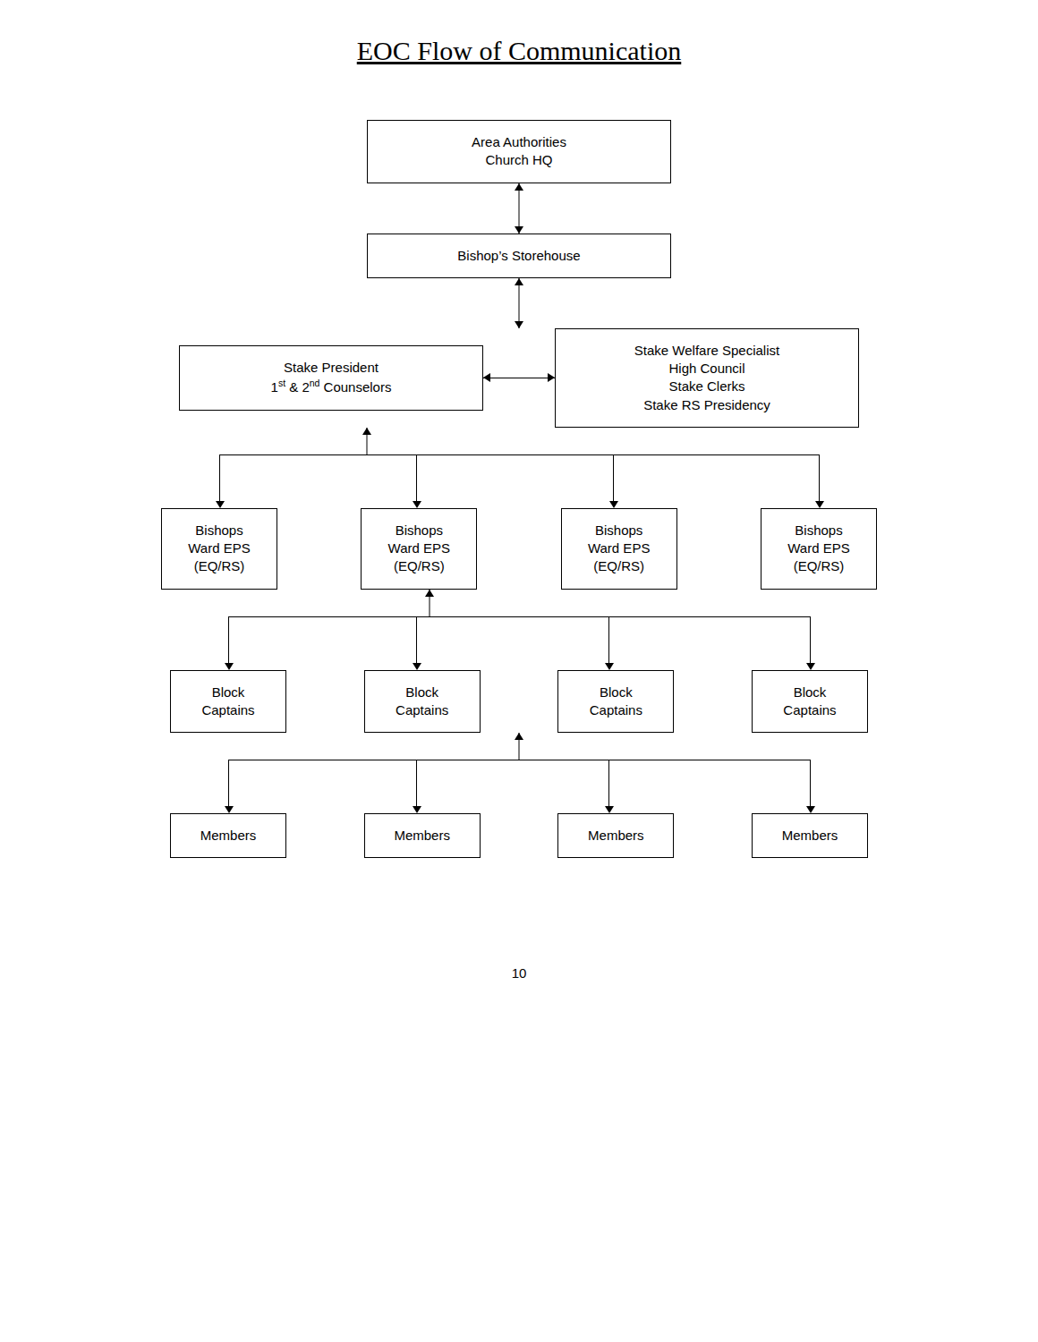EOC Flow of Communication
Area Authorities
Church HQ
Bishop’s Storehouse
Stake President
1st & 2nd Counselors
Stake Welfare Specialist
High Council
Stake Clerks
Stake RS Presidency
Bishops
Ward EPS
(EQ/RS)
Bishops
Ward EPS
(EQ/RS)
Bishops
Ward EPS
(EQ/RS)
Bishops
Ward EPS
(EQ/RS)
Block
Captains
Block
Captains
Block
Captains
Block
Captains
Members
Members
Members
Members
10